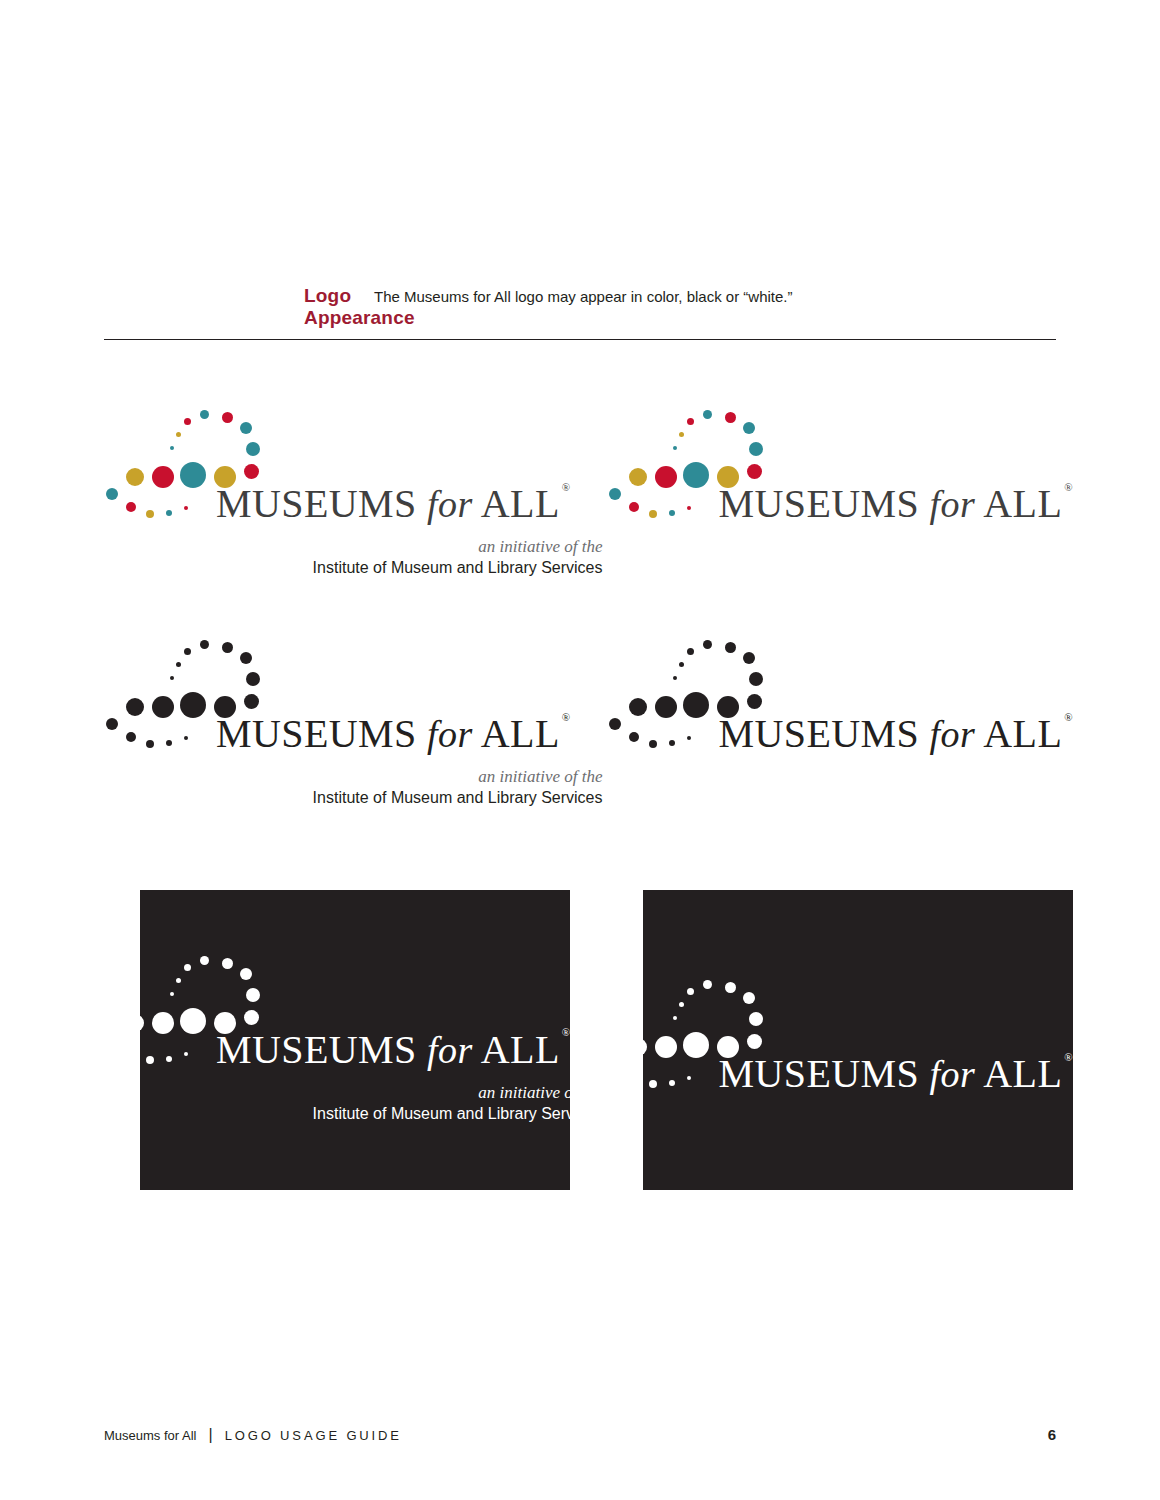Logo Appearance
The Museums for All logo may appear in color, black or “white.”
MUSEUMS for ALL®
an initiative of the Institute of Museum and Library Services
MUSEUMS for ALL®
MUSEUMS for ALL®
an initiative of the Institute of Museum and Library Services
MUSEUMS for ALL®
MUSEUMS for ALL®
an initiative of the Institute of Museum and Library Services
MUSEUMS for ALL®
Museums for All | LOGO USAGE GUIDE 6